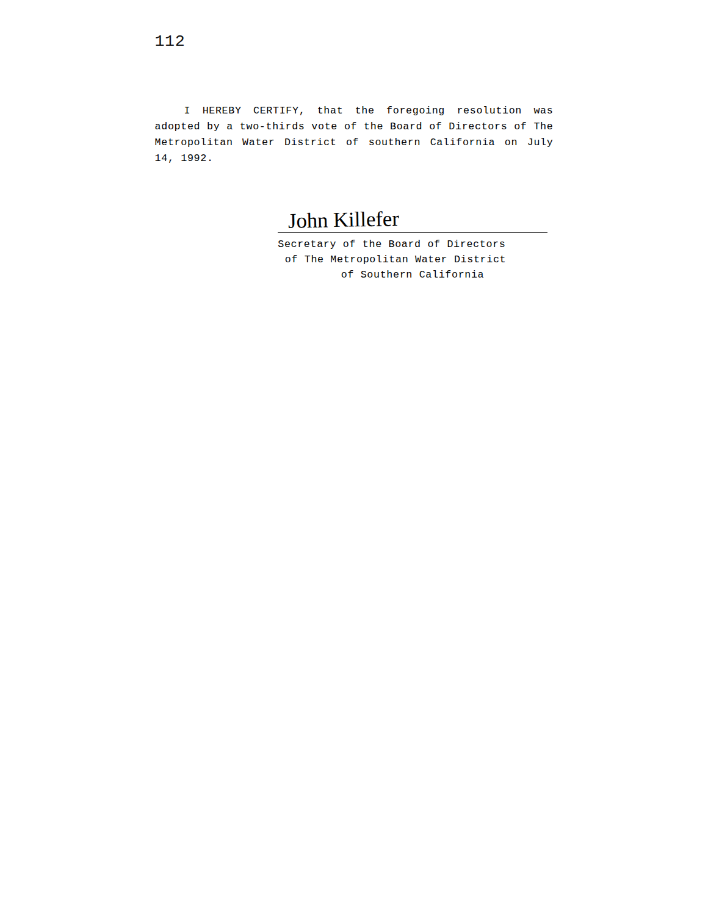112
I HEREBY CERTIFY, that the foregoing resolution was adopted by a two-thirds vote of the Board of Directors of The Metropolitan Water District of southern California on July 14, 1992.
John Killefer
Secretary of the Board of Directors
of The Metropolitan Water District
of Southern California